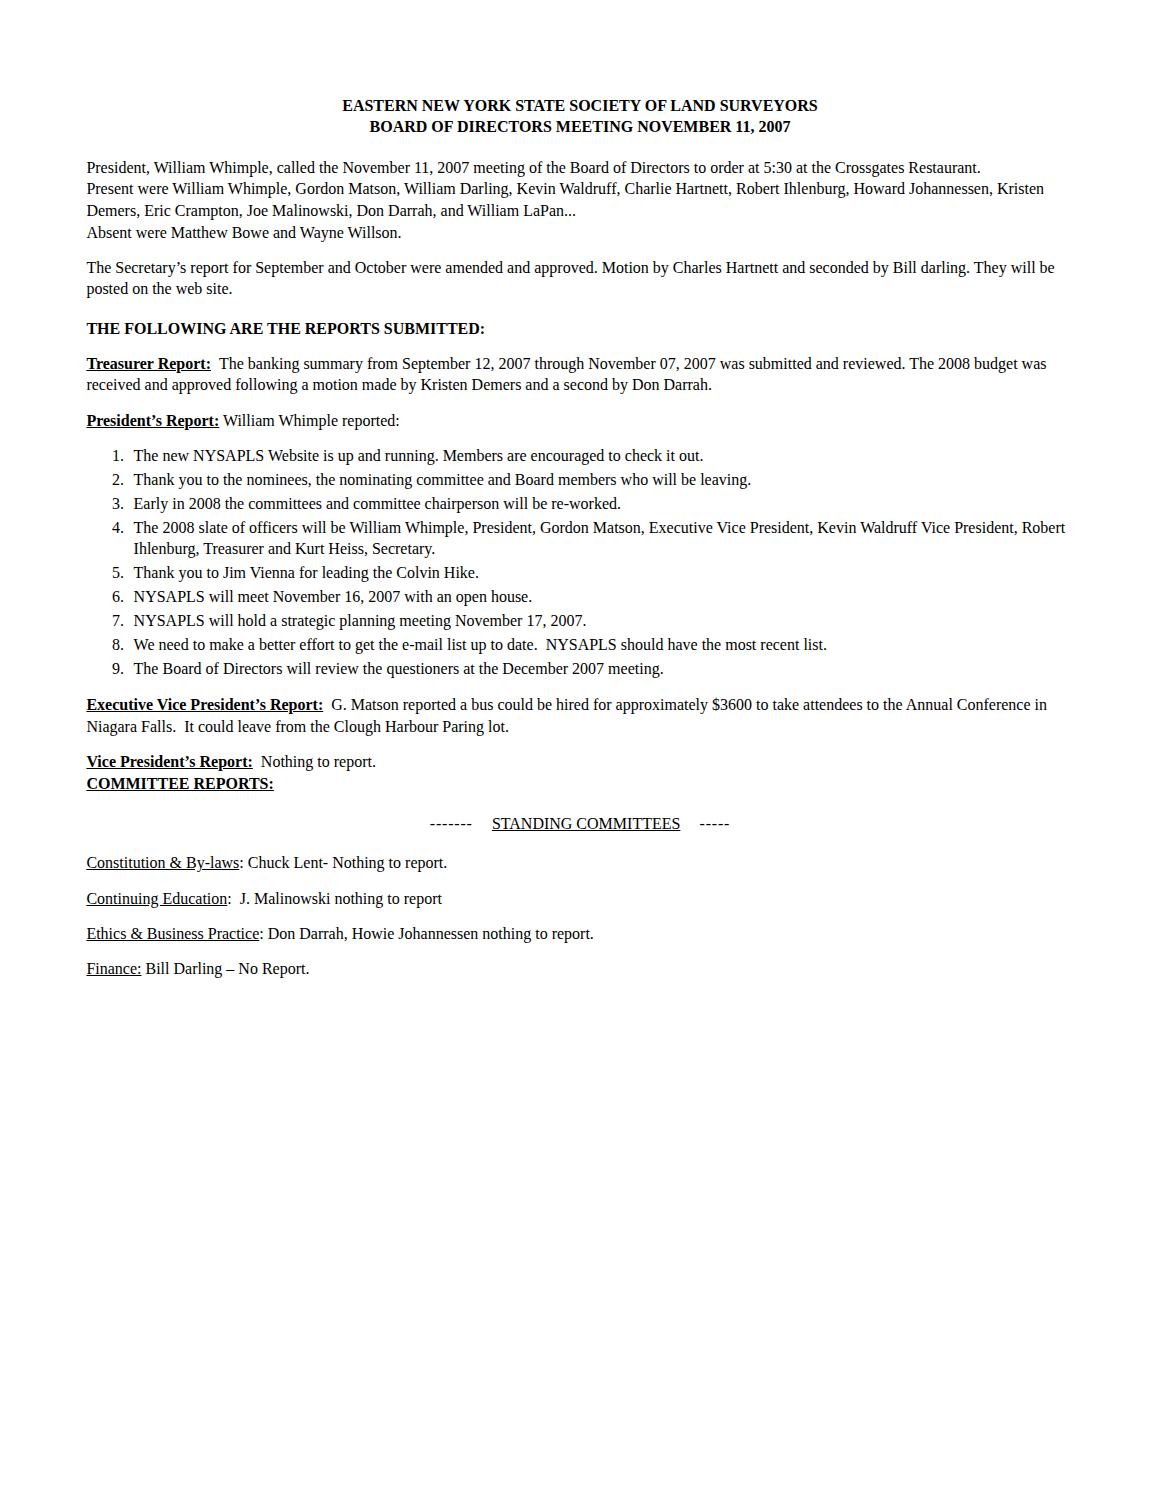EASTERN NEW YORK STATE SOCIETY OF LAND SURVEYORS
BOARD OF DIRECTORS MEETING NOVEMBER 11, 2007
President, William Whimple, called the November 11, 2007 meeting of the Board of Directors to order at 5:30 at the Crossgates Restaurant.
Present were William Whimple, Gordon Matson, William Darling, Kevin Waldruff, Charlie Hartnett, Robert Ihlenburg, Howard Johannessen, Kristen Demers, Eric Crampton, Joe Malinowski, Don Darrah, and William LaPan...
Absent were Matthew Bowe and Wayne Willson.
The Secretary’s report for September and October were amended and approved. Motion by Charles Hartnett and seconded by Bill darling. They will be posted on the web site.
THE FOLLOWING ARE THE REPORTS SUBMITTED:
Treasurer Report: The banking summary from September 12, 2007 through November 07, 2007 was submitted and reviewed. The 2008 budget was received and approved following a motion made by Kristen Demers and a second by Don Darrah.
President’s Report: William Whimple reported:
The new NYSAPLS Website is up and running. Members are encouraged to check it out.
Thank you to the nominees, the nominating committee and Board members who will be leaving.
Early in 2008 the committees and committee chairperson will be re-worked.
The 2008 slate of officers will be William Whimple, President, Gordon Matson, Executive Vice President, Kevin Waldruff Vice President, Robert Ihlenburg, Treasurer and Kurt Heiss, Secretary.
Thank you to Jim Vienna for leading the Colvin Hike.
NYSAPLS will meet November 16, 2007 with an open house.
NYSAPLS will hold a strategic planning meeting November 17, 2007.
We need to make a better effort to get the e-mail list up to date. NYSAPLS should have the most recent list.
The Board of Directors will review the questioners at the December 2007 meeting.
Executive Vice President’s Report: G. Matson reported a bus could be hired for approximately $3600 to take attendees to the Annual Conference in Niagara Falls. It could leave from the Clough Harbour Paring lot.
Vice President’s Report: Nothing to report.
COMMITTEE REPORTS:
-------STANDING COMMITTEES-----
Constitution & By-laws: Chuck Lent- Nothing to report.
Continuing Education: J. Malinowski nothing to report
Ethics & Business Practice: Don Darrah, Howie Johannessen nothing to report.
Finance: Bill Darling – No Report.